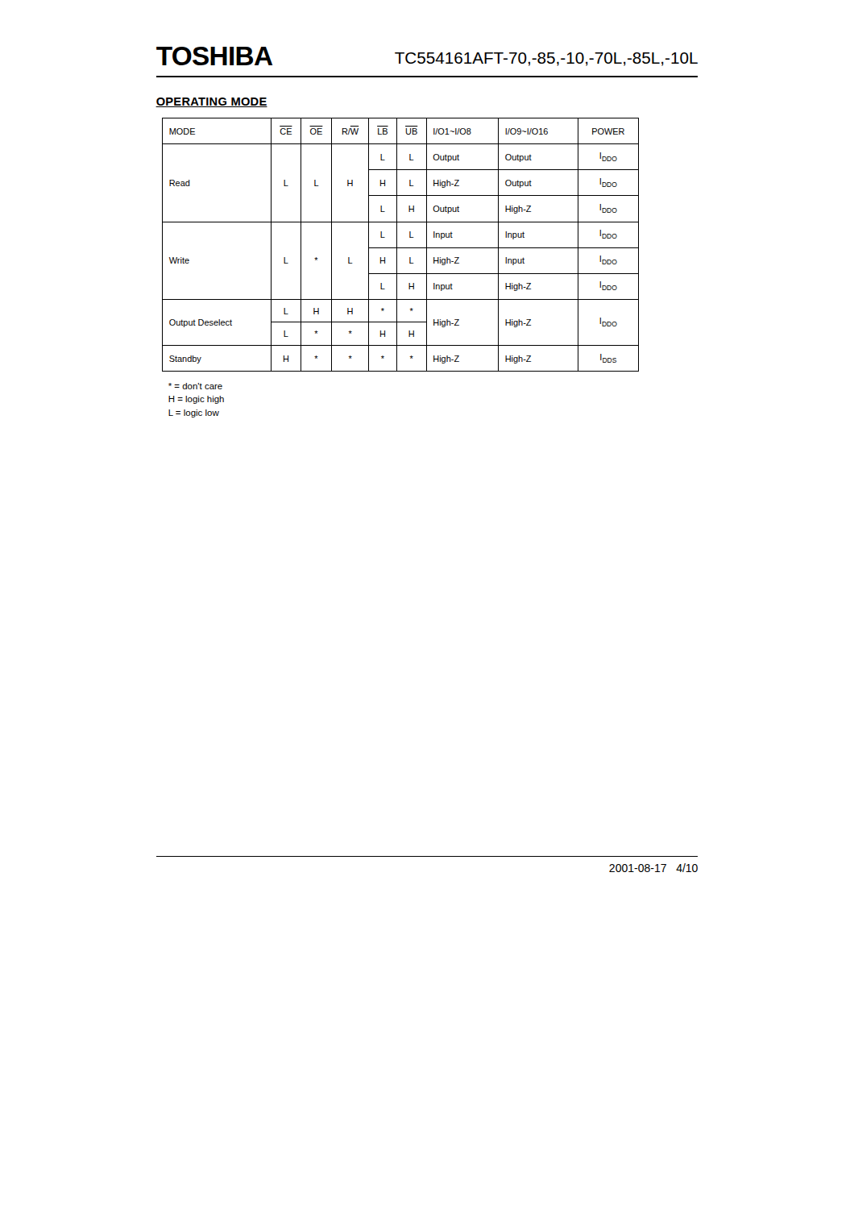TOSHIBA
TC554161AFT-70,-85,-10,-70L,-85L,-10L
OPERATING MODE
| MODE | CE | OE | R/ W | LB | UB | I/O1~I/O8 | I/O9~I/O16 | POWER |
| --- | --- | --- | --- | --- | --- | --- | --- | --- |
| Read | L | L | H | L | L | Output | Output | I DDO |
| H | L | High-Z | Output | I DDO |
| L | H | Output | High-Z | I DDO |
| Write | L | * | L | L | L | Input | Input | I DDO |
| H | L | High-Z | Input | I DDO |
| L | H | Input | High-Z | I DDO |
| Output Deselect | L | H | H | * | * | High-Z | High-Z | I DDO |
| L | * | * | H | H |
| Standby | H | * | * | * | * | High-Z | High-Z | I DDS |
* = don't care
H = logic high
L = logic low
2001-08-17 4/10